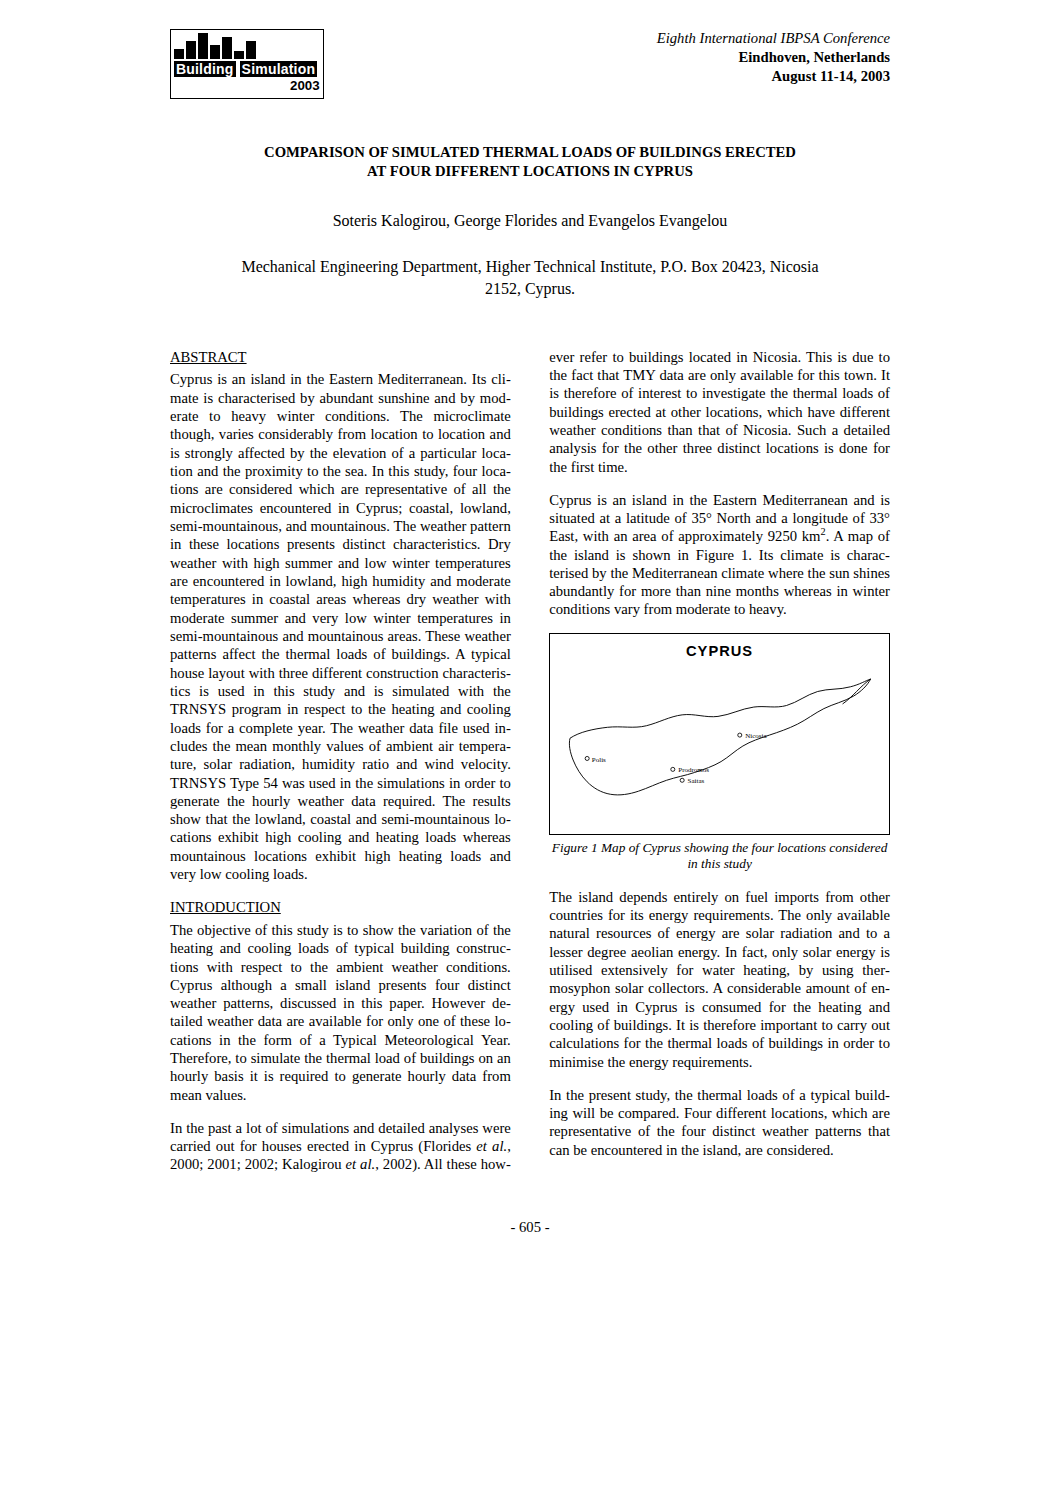Building Simulation
2003
Eighth International IBPSA Conference
Eindhoven, Netherlands
August 11-14, 2003
Comparison of Simulated Thermal Loads of Buildings Erected
at Four Different Locations in Cyprus
Soteris Kalogirou, George Florides and Evangelos Evangelou
Mechanical Engineering Department, Higher Technical Institute, P.O. Box 20423, Nicosia
2152, Cyprus.
Abstract
Cyprus is an island in the Eastern Mediterranean. Its climate is characterised by abundant sunshine and by moderate to heavy winter conditions. The microclimate though, varies considerably from location to location and is strongly affected by the elevation of a particular location and the proximity to the sea. In this study, four locations are considered which are representative of all the microclimates encountered in Cyprus; coastal, lowland, semi-mountainous, and mountainous. The weather pattern in these locations presents distinct characteristics. Dry weather with high summer and low winter temperatures are encountered in lowland, high humidity and moderate temperatures in coastal areas whereas dry weather with moderate summer and very low winter temperatures in semi-mountainous and mountainous areas. These weather patterns affect the thermal loads of buildings. A typical house layout with three different construction characteristics is used in this study and is simulated with the TRNSYS program in respect to the heating and cooling loads for a complete year. The weather data file used includes the mean monthly values of ambient air temperature, solar radiation, humidity ratio and wind velocity. TRNSYS Type 54 was used in the simulations in order to generate the hourly weather data required. The results show that the lowland, coastal and semi-mountainous locations exhibit high cooling and heating loads whereas mountainous locations exhibit high heating loads and very low cooling loads.
Introduction
The objective of this study is to show the variation of the heating and cooling loads of typical building constructions with respect to the ambient weather conditions. Cyprus although a small island presents four distinct weather patterns, discussed in this paper. However detailed weather data are available for only one of these locations in the form of a Typical Meteorological Year. Therefore, to simulate the thermal load of buildings on an hourly basis it is required to generate hourly data from mean values.
In the past a lot of simulations and detailed analyses were carried out for houses erected in Cyprus (Florides et al., 2000; 2001; 2002; Kalogirou et al., 2002). All these however refer to buildings located in Nicosia. This is due to the fact that TMY data are only available for this town. It is therefore of interest to investigate the thermal loads of buildings erected at other locations, which have different weather conditions than that of Nicosia. Such a detailed analysis for the other three distinct locations is done for the first time.
Cyprus is an island in the Eastern Mediterranean and is situated at a latitude of 35° North and a longitude of 33° East, with an area of approximately 9250 km2. A map of the island is shown in Figure 1. Its climate is characterised by the Mediterranean climate where the sun shines abundantly for more than nine months whereas in winter conditions vary from moderate to heavy.
CYPRUS
Nicosia Polis Prodromos Saitas
Figure 1 Map of Cyprus showing the four locations considered in this study
The island depends entirely on fuel imports from other countries for its energy requirements. The only available natural resources of energy are solar radiation and to a lesser degree aeolian energy. In fact, only solar energy is utilised extensively for water heating, by using thermosyphon solar collectors. A considerable amount of energy used in Cyprus is consumed for the heating and cooling of buildings. It is therefore important to carry out calculations for the thermal loads of buildings in order to minimise the energy requirements.
In the present study, the thermal loads of a typical building will be compared. Four different locations, which are representative of the four distinct weather patterns that can be encountered in the island, are considered.
- 605 -